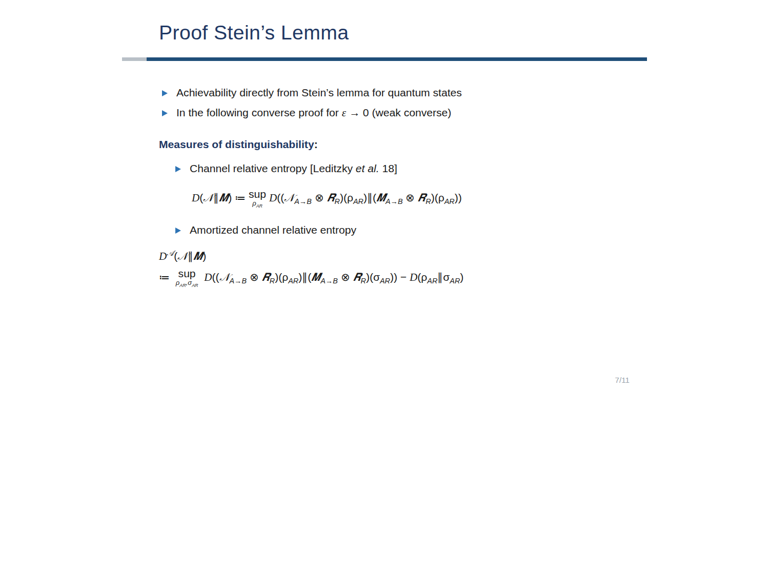Proof Stein’s Lemma
Achievability directly from Stein’s lemma for quantum states
In the following converse proof for ε → 0 (weak converse)
Measures of distinguishability:
Channel relative entropy [Leditzky et al. 18]
D(𝒩∥𝑴) ≔ sup ρAR D((𝒩A→B ⊗ 𝑹R)(ρAR)∥(𝑴A→B ⊗ 𝑹R)(ρAR))
Amortized channel relative entropy
D𝒜(𝒩∥𝑴)
≔ sup ρAR,σAR D((𝒩A→B ⊗ 𝑹R)(ρAR)∥(𝑴A→B ⊗ 𝑹R)(σAR)) − D(ρAR∥σAR)
7/11